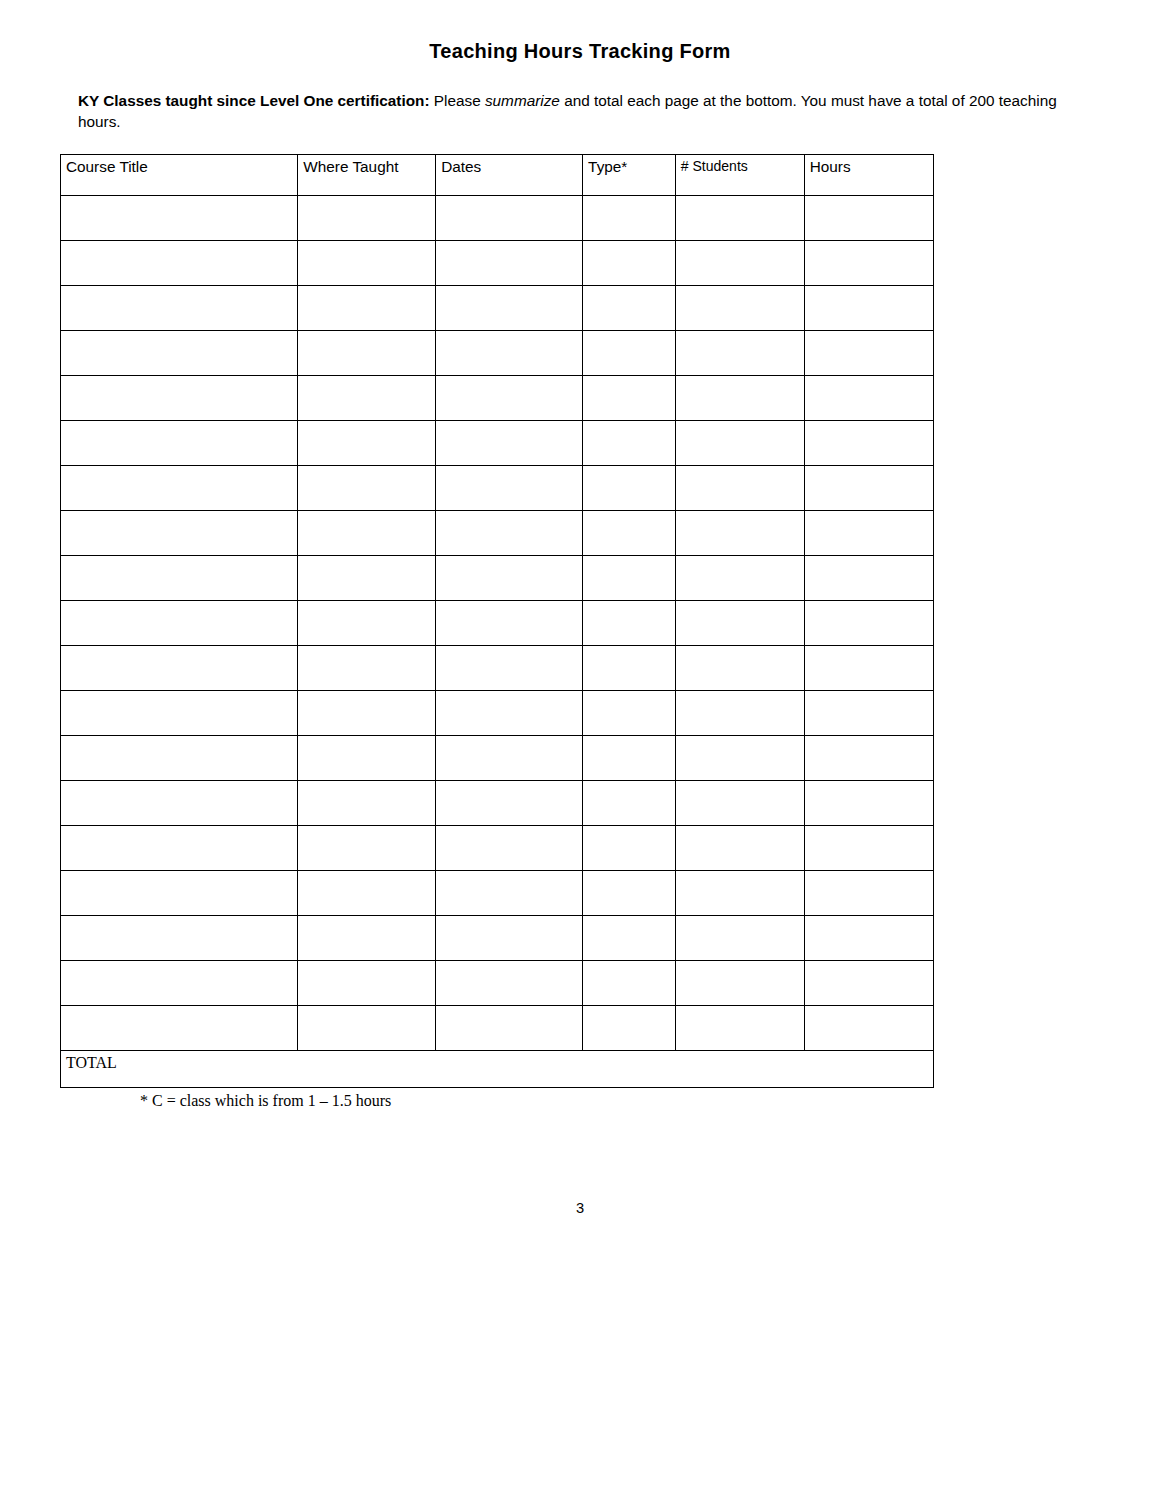Teaching Hours Tracking Form
KY Classes taught since Level One certification: Please summarize and total each page at the bottom. You must have a total of 200 teaching hours.
| Course Title | Where Taught | Dates | Type* | # Students | Hours |
| --- | --- | --- | --- | --- | --- |
| TOTAL |
* C = class which is from 1 – 1.5 hours
3